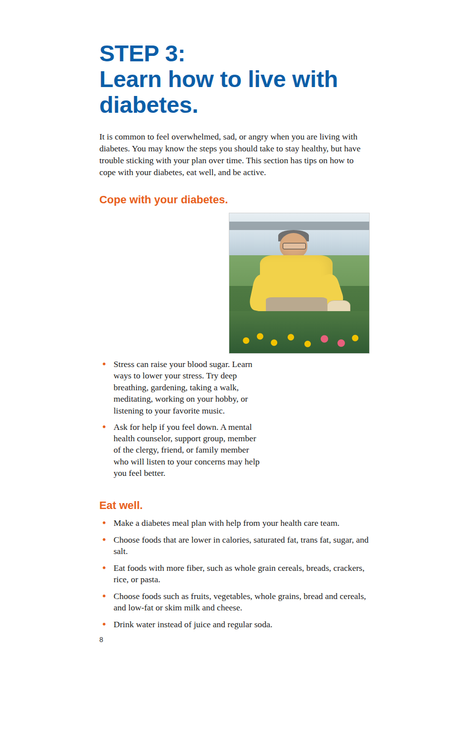STEP 3:
Learn how to live with diabetes.
It is common to feel overwhelmed, sad, or angry when you are living with diabetes. You may know the steps you should take to stay healthy, but have trouble sticking with your plan over time. This section has tips on how to cope with your diabetes, eat well, and be active.
Cope with your diabetes.
Stress can raise your blood sugar. Learn ways to lower your stress. Try deep breathing, gardening, taking a walk, meditating, working on your hobby, or listening to your favorite music.
Ask for help if you feel down. A mental health counselor, support group, member of the clergy, friend, or family member who will listen to your concerns may help you feel better.
Eat well.
Make a diabetes meal plan with help from your health care team.
Choose foods that are lower in calories, saturated fat, trans fat, sugar, and salt.
Eat foods with more fiber, such as whole grain cereals, breads, crackers, rice, or pasta.
Choose foods such as fruits, vegetables, whole grains, bread and cereals, and low-fat or skim milk and cheese.
Drink water instead of juice and regular soda.
8